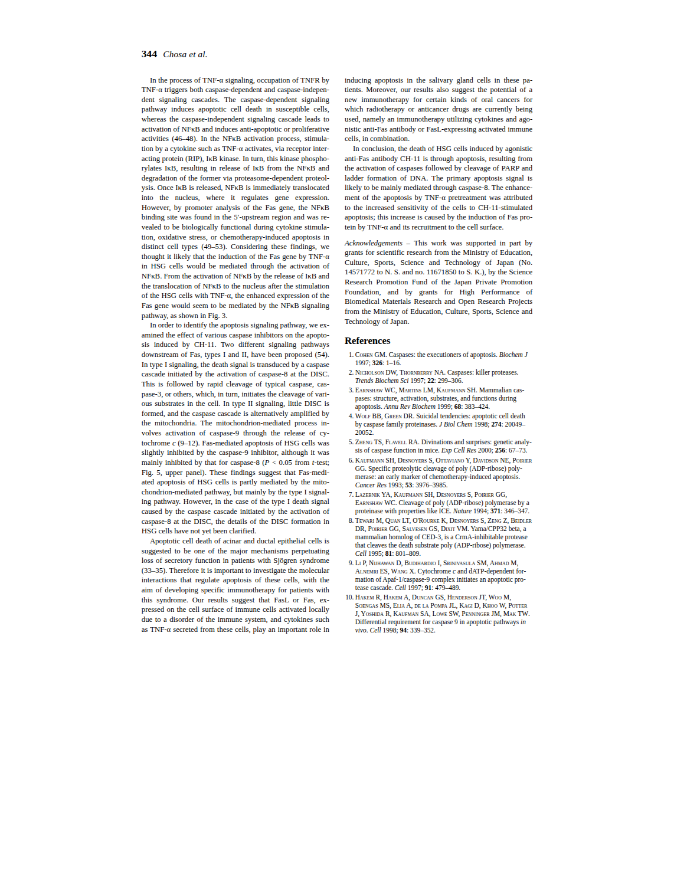344 Chosa et al.
In the process of TNF-α signaling, occupation of TNFR by TNF-α triggers both caspase-dependent and caspase-independent signaling cascades. The caspase-dependent signaling pathway induces apoptotic cell death in susceptible cells, whereas the caspase-independent signaling cascade leads to activation of NFκB and induces anti-apoptotic or proliferative activities (46–48). In the NFκB activation process, stimulation by a cytokine such as TNF-α activates, via receptor interacting protein (RIP), IκB kinase. In turn, this kinase phosphorylates IκB, resulting in release of IκB from the NFκB and degradation of the former via proteasome-dependent proteolysis. Once IκB is released, NFκB is immediately translocated into the nucleus, where it regulates gene expression. However, by promoter analysis of the Fas gene, the NFκB binding site was found in the 5′-upstream region and was revealed to be biologically functional during cytokine stimulation, oxidative stress, or chemotherapy-induced apoptosis in distinct cell types (49–53). Considering these findings, we thought it likely that the induction of the Fas gene by TNF-α in HSG cells would be mediated through the activation of NFκB. From the activation of NFκB by the release of IκB and the translocation of NFκB to the nucleus after the stimulation of the HSG cells with TNF-α, the enhanced expression of the Fas gene would seem to be mediated by the NFκB signaling pathway, as shown in Fig. 3.
In order to identify the apoptosis signaling pathway, we examined the effect of various caspase inhibitors on the apoptosis induced by CH-11. Two different signaling pathways downstream of Fas, types I and II, have been proposed (54). In type I signaling, the death signal is transduced by a caspase cascade initiated by the activation of caspase-8 at the DISC. This is followed by rapid cleavage of typical caspase, caspase-3, or others, which, in turn, initiates the cleavage of various substrates in the cell. In type II signaling, little DISC is formed, and the caspase cascade is alternatively amplified by the mitochondria. The mitochondrion-mediated process involves activation of caspase-9 through the release of cytochrome c (9–12). Fas-mediated apoptosis of HSG cells was slightly inhibited by the caspase-9 inhibitor, although it was mainly inhibited by that for caspase-8 (P < 0.05 from t-test; Fig. 5, upper panel). These findings suggest that Fas-mediated apoptosis of HSG cells is partly mediated by the mitochondrion-mediated pathway, but mainly by the type I signaling pathway. However, in the case of the type I death signal caused by the caspase cascade initiated by the activation of caspase-8 at the DISC, the details of the DISC formation in HSG cells have not yet been clarified.
Apoptotic cell death of acinar and ductal epithelial cells is suggested to be one of the major mechanisms perpetuating loss of secretory function in patients with Sjögren syndrome (33–35). Therefore it is important to investigate the molecular interactions that regulate apoptosis of these cells, with the aim of developing specific immunotherapy for patients with this syndrome. Our results suggest that FasL or Fas, expressed on the cell surface of immune cells activated locally due to a disorder of the immune system, and cytokines such as TNF-α secreted from these cells, play an important role in inducing apoptosis in the salivary gland cells in these patients. Moreover, our results also suggest the potential of a new immunotherapy for certain kinds of oral cancers for which radiotherapy or anticancer drugs are currently being used, namely an immunotherapy utilizing cytokines and agonistic anti-Fas antibody or FasL-expressing activated immune cells, in combination.
In conclusion, the death of HSG cells induced by agonistic anti-Fas antibody CH-11 is through apoptosis, resulting from the activation of caspases followed by cleavage of PARP and ladder formation of DNA. The primary apoptosis signal is likely to be mainly mediated through caspase-8. The enhancement of the apoptosis by TNF-α pretreatment was attributed to the increased sensitivity of the cells to CH-11-stimulated apoptosis; this increase is caused by the induction of Fas protein by TNF-α and its recruitment to the cell surface.
Acknowledgements – This work was supported in part by grants for scientific research from the Ministry of Education, Culture, Sports, Science and Technology of Japan (No. 14571772 to N. S. and no. 11671850 to S. K.), by the Science Research Promotion Fund of the Japan Private Promotion Foundation, and by grants for High Performance of Biomedical Materials Research and Open Research Projects from the Ministry of Education, Culture, Sports, Science and Technology of Japan.
References
Cohen GM. Caspases: the executioners of apoptosis. Biochem J 1997; 326: 1–16.
Nicholson DW, Thornberry NA. Caspases: killer proteases. Trends Biochem Sci 1997; 22: 299–306.
Earnshaw WC, Martins LM, Kaufmann SH. Mammalian caspases: structure, activation, substrates, and functions during apoptosis. Annu Rev Biochem 1999; 68: 383–424.
Wolf BB, Green DR. Suicidal tendencies: apoptotic cell death by caspase family proteinases. J Biol Chem 1998; 274: 20049–20052.
Zheng TS, Flavell RA. Divinations and surprises: genetic analysis of caspase function in mice. Exp Cell Res 2000; 256: 67–73.
Kaufmann SH, Desnoyers S, Ottaviano Y, Davidson NE, Poirier GG. Specific proteolytic cleavage of poly (ADP-ribose) polymerase: an early marker of chemotherapy-induced apoptosis. Cancer Res 1993; 53: 3976–3985.
Lazebnik YA, Kaufmann SH, Desnoyers S, Poirier GG, Earnshaw WC. Cleavage of poly (ADP-ribose) polymerase by a proteinase with properties like ICE. Nature 1994; 371: 346–347.
Tewari M, Quan LT, O'Rourke K, Desnoyers S, Zeng Z, Beidler DR, Poirier GG, Salvesen GS, Dixit VM. Yama/CPP32 beta, a mammalian homolog of CED-3, is a CrmA-inhibitable protease that cleaves the death substrate poly (ADP-ribose) polymerase. Cell 1995; 81: 801–809.
Li P, Nijhawan D, Budihardjo I, Srinivasula SM, Ahmad M, Alnemri ES, Wang X. Cytochrome c and dATP-dependent formation of Apaf-1/caspase-9 complex initiates an apoptotic protease cascade. Cell 1997; 91: 479–489.
Hakem R, Hakem A, Duncan GS, Henderson JT, Woo M, Soengas MS, Elia A, de la Pompa JL, Kagi D, Khoo W, Potter J, Yoshida R, Kaufman SA, Lowe SW, Penninger JM, Mak TW. Differential requirement for caspase 9 in apoptotic pathways in vivo. Cell 1998; 94: 339–352.